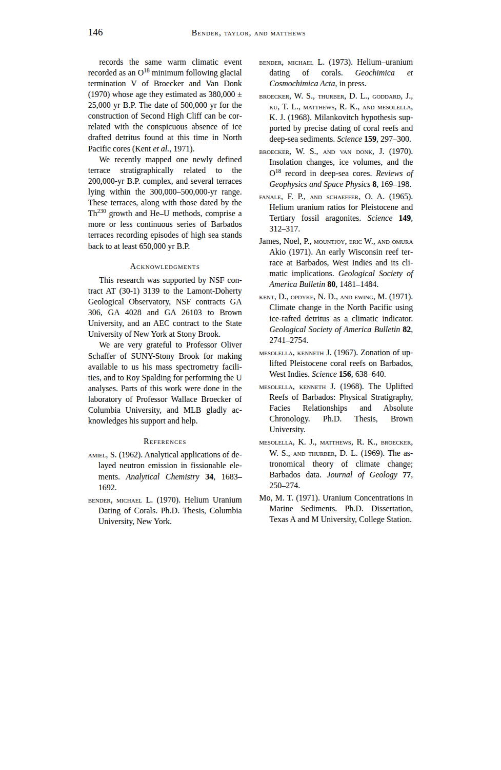146
Bender, Taylor, and Matthews
records the same warm climatic event recorded as an O18 minimum following glacial termination V of Broecker and Van Donk (1970) whose age they estimated as 380,000 ± 25,000 yr B.P. The date of 500,000 yr for the construction of Second High Cliff can be correlated with the conspicuous absence of ice drafted detritus found at this time in North Pacific cores (Kent et al., 1971).
We recently mapped one newly defined terrace stratigraphically related to the 200,000-yr B.P. complex, and several terraces lying within the 300,000–500,000-yr range. These terraces, along with those dated by the Th230 growth and He–U methods, comprise a more or less continuous series of Barbados terraces recording episodes of high sea stands back to at least 650,000 yr B.P.
Acknowledgments
This research was supported by NSF contract AT (30-1) 3139 to the Lamont-Doherty Geological Observatory, NSF contracts GA 306, GA 4028 and GA 26103 to Brown University, and an AEC contract to the State University of New York at Stony Brook.
We are very grateful to Professor Oliver Schaffer of SUNY-Stony Brook for making available to us his mass spectrometry facilities, and to Roy Spalding for performing the U analyses. Parts of this work were done in the laboratory of Professor Wallace Broecker of Columbia University, and MLB gladly acknowledges his support and help.
References
Amiel, S. (1962). Analytical applications of delayed neutron emission in fissionable elements. Analytical Chemistry 34, 1683–1692.
Bender, Michael L. (1970). Helium Uranium Dating of Corals. Ph.D. Thesis, Columbia University, New York.
Bender, Michael L. (1973). Helium–uranium dating of corals. Geochimica et Cosmochimica Acta, in press.
Broecker, W. S., Thurber, D. L., Goddard, J., Ku, T. L., Matthews, R. K., and Mesolella, K. J. (1968). Milankovitch hypothesis supported by precise dating of coral reefs and deep-sea sediments. Science 159, 297–300.
Broecker, W. S., and Van Donk, J. (1970). Insolation changes, ice volumes, and the O18 record in deep-sea cores. Reviews of Geophysics and Space Physics 8, 169–198.
Fanale, F. P., and Schaeffer, O. A. (1965). Helium uranium ratios for Pleistocene and Tertiary fossil aragonites. Science 149, 312–317.
James, Noel, P., Mountjoy, Eric W., and Omura Akio (1971). An early Wisconsin reef terrace at Barbados, West Indies and its climatic implications. Geological Society of America Bulletin 80, 1481–1484.
Kent, D., Opdyke, N. D., and Ewing, M. (1971). Climate change in the North Pacific using ice-rafted detritus as a climatic indicator. Geological Society of America Bulletin 82, 2741–2754.
Mesolella, Kenneth J. (1967). Zonation of uplifted Pleistocene coral reefs on Barbados, West Indies. Science 156, 638–640.
Mesolella, Kenneth J. (1968). The Uplifted Reefs of Barbados: Physical Stratigraphy, Facies Relationships and Absolute Chronology. Ph.D. Thesis, Brown University.
Mesolella, K. J., Matthews, R. K., Broecker, W. S., and Thurber, D. L. (1969). The astronomical theory of climate change; Barbados data. Journal of Geology 77, 250–274.
Mo, M. T. (1971). Uranium Concentrations in Marine Sediments. Ph.D. Dissertation, Texas A and M University, College Station.